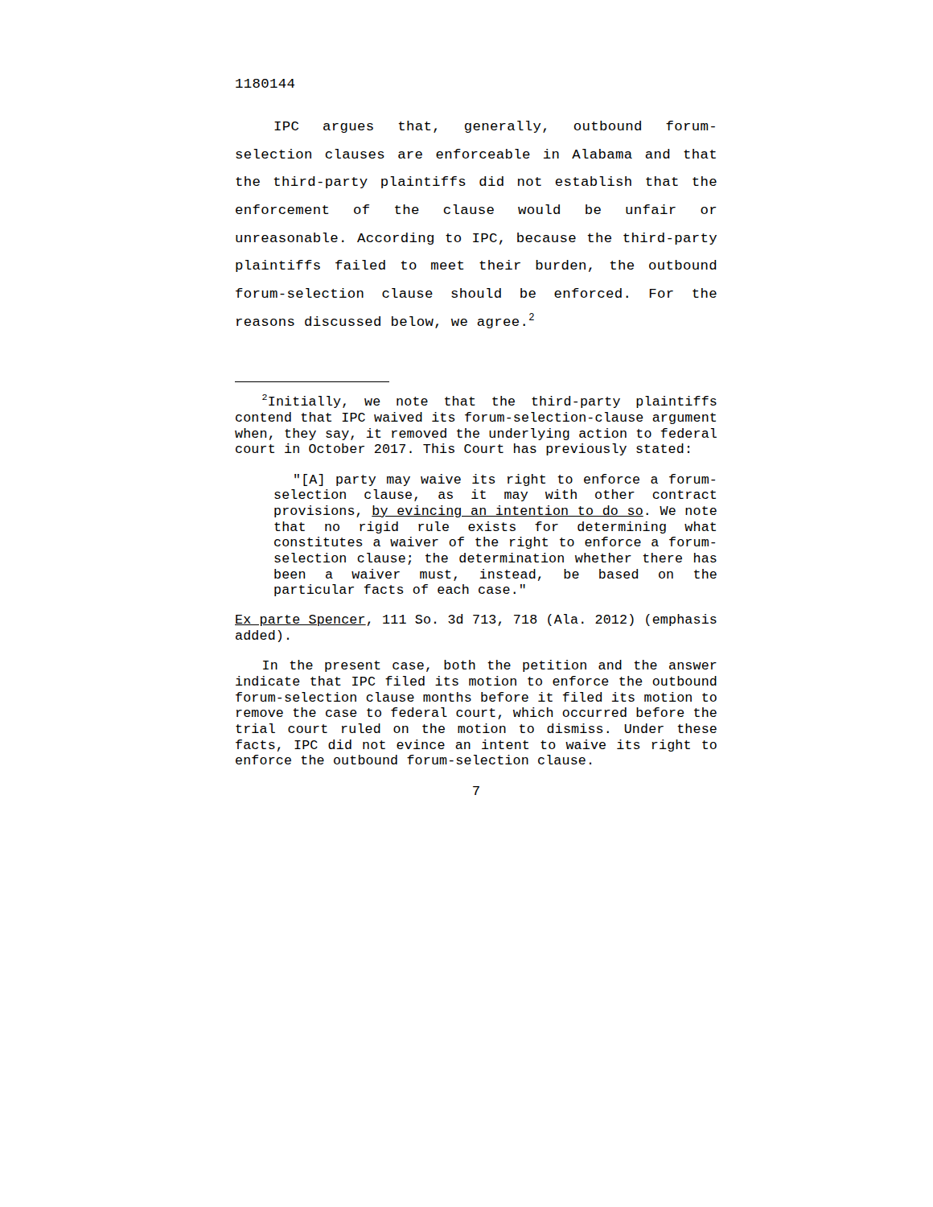1180144
IPC argues that, generally, outbound forum-selection clauses are enforceable in Alabama and that the third-party plaintiffs did not establish that the enforcement of the clause would be unfair or unreasonable. According to IPC, because the third-party plaintiffs failed to meet their burden, the outbound forum-selection clause should be enforced. For the reasons discussed below, we agree.2
2Initially, we note that the third-party plaintiffs contend that IPC waived its forum-selection-clause argument when, they say, it removed the underlying action to federal court in October 2017. This Court has previously stated:
"[A] party may waive its right to enforce a forum-selection clause, as it may with other contract provisions, by evincing an intention to do so. We note that no rigid rule exists for determining what constitutes a waiver of the right to enforce a forum-selection clause; the determination whether there has been a waiver must, instead, be based on the particular facts of each case."
Ex parte Spencer, 111 So. 3d 713, 718 (Ala. 2012) (emphasis added).
In the present case, both the petition and the answer indicate that IPC filed its motion to enforce the outbound forum-selection clause months before it filed its motion to remove the case to federal court, which occurred before the trial court ruled on the motion to dismiss. Under these facts, IPC did not evince an intent to waive its right to enforce the outbound forum-selection clause.
7